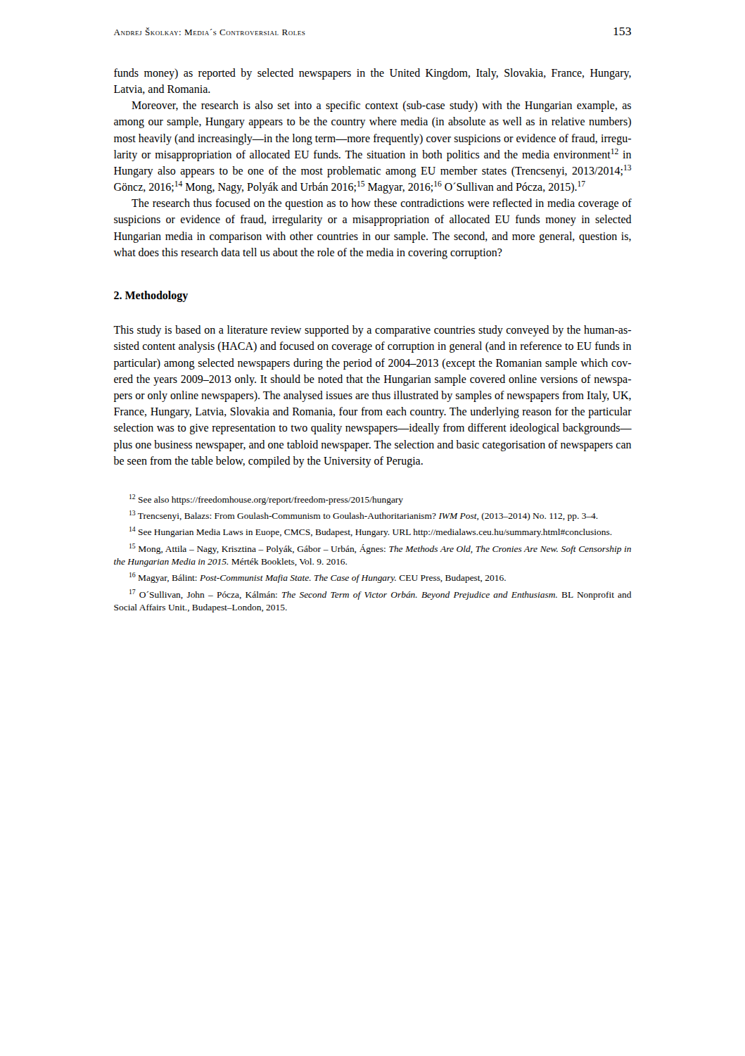Andrej Školkay: Media´s Controversial Roles 153
funds money) as reported by selected newspapers in the United Kingdom, Italy, Slovakia, France, Hungary, Latvia, and Romania.
Moreover, the research is also set into a specific context (sub-case study) with the Hungarian example, as among our sample, Hungary appears to be the country where media (in absolute as well as in relative numbers) most heavily (and increasingly—in the long term—more frequently) cover suspicions or evidence of fraud, irregularity or misappropriation of allocated EU funds. The situation in both politics and the media environment12 in Hungary also appears to be one of the most problematic among EU member states (Trencsenyi, 2013/2014;13 Göncz, 2016;14 Mong, Nagy, Polyák and Urbán 2016;15 Magyar, 2016;16 O´Sullivan and Pócza, 2015).17
The research thus focused on the question as to how these contradictions were reflected in media coverage of suspicions or evidence of fraud, irregularity or a misappropriation of allocated EU funds money in selected Hungarian media in comparison with other countries in our sample. The second, and more general, question is, what does this research data tell us about the role of the media in covering corruption?
2. Methodology
This study is based on a literature review supported by a comparative countries study conveyed by the human-assisted content analysis (HACA) and focused on coverage of corruption in general (and in reference to EU funds in particular) among selected newspapers during the period of 2004–2013 (except the Romanian sample which covered the years 2009–2013 only. It should be noted that the Hungarian sample covered online versions of newspapers or only online newspapers). The analysed issues are thus illustrated by samples of newspapers from Italy, UK, France, Hungary, Latvia, Slovakia and Romania, four from each country. The underlying reason for the particular selection was to give representation to two quality newspapers—ideally from different ideological backgrounds—plus one business newspaper, and one tabloid newspaper. The selection and basic categorisation of newspapers can be seen from the table below, compiled by the University of Perugia.
12 See also https://freedomhouse.org/report/freedom-press/2015/hungary
13 Trencsenyi, Balazs: From Goulash-Communism to Goulash-Authoritarianism? IWM Post, (2013–2014) No. 112, pp. 3–4.
14 See Hungarian Media Laws in Euope, CMCS, Budapest, Hungary. URL http://medialaws.ceu.hu/summary.html#conclusions.
15 Mong, Attila – Nagy, Krisztina – Polyák, Gábor – Urbán, Ágnes: The Methods Are Old, The Cronies Are New. Soft Censorship in the Hungarian Media in 2015. Mérték Booklets, Vol. 9. 2016.
16 Magyar, Bálint: Post-Communist Mafia State. The Case of Hungary. CEU Press, Budapest, 2016.
17 O´Sullivan, John – Pócza, Kálmán: The Second Term of Victor Orbán. Beyond Prejudice and Enthusiasm. BL Nonprofit and Social Affairs Unit., Budapest–London, 2015.